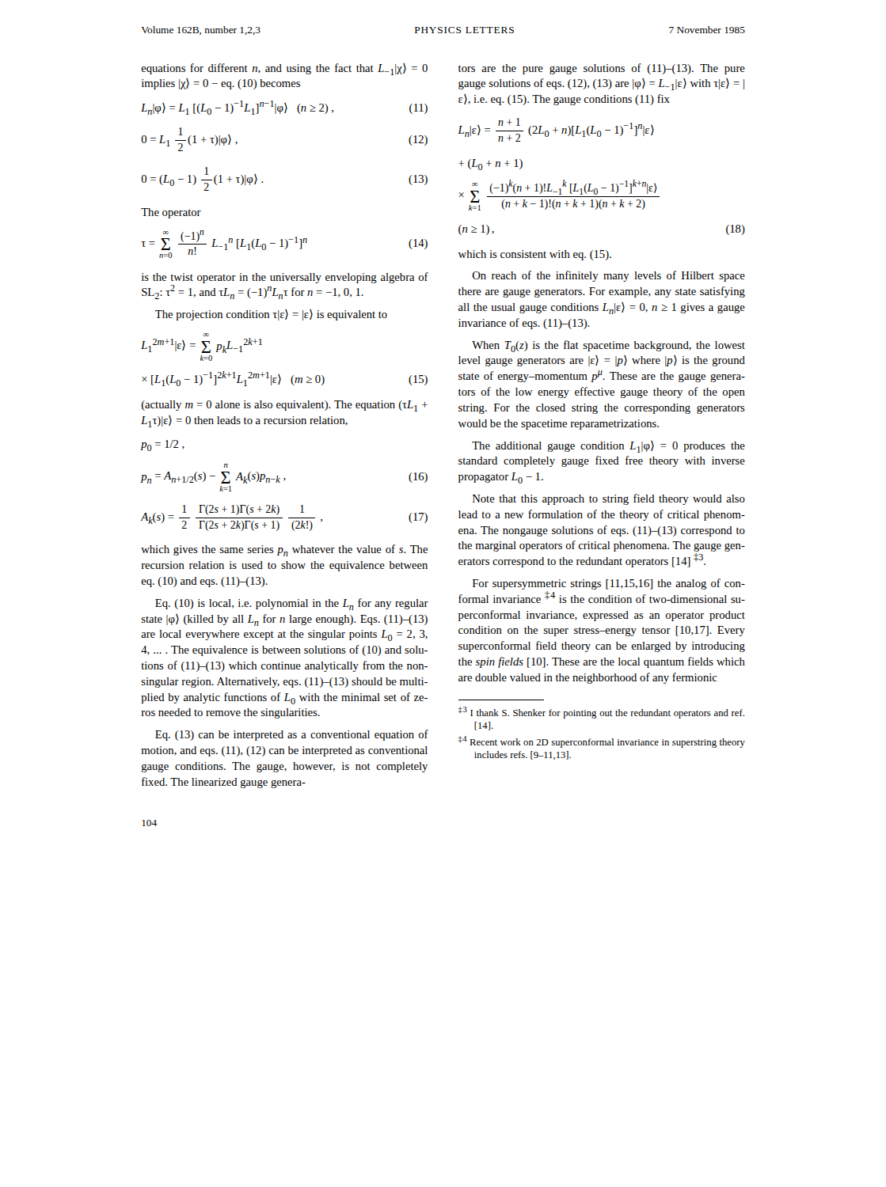Volume 162B, number 1,2,3
PHYSICS LETTERS
7 November 1985
equations for different n, and using the fact that L−1|χ⟩ = 0 implies |χ⟩ = 0 − eq. (10) becomes
Ln|φ⟩ = L1 [(L0 − 1)−1L1]n−1|φ⟩ (n ≥ 2) ,
(11)
0 = L1 12(1 + τ)|φ⟩ ,
(12)
0 = (L0 − 1) 12(1 + τ)|φ⟩ .
(13)
The operator
τ = ∞Σn=0 (−1)n n! L−1n [L1(L0 − 1)−1]n
(14)
is the twist operator in the universally enveloping algebra of SL2: τ2 = 1, and τLn = (−1)nLnτ for n = −1, 0, 1.
The projection condition τ|ε⟩ = |ε⟩ is equivalent to
L12m+1|ε⟩ = ∞Σk=0 pk L−12k+1
× [L1(L0 − 1)−1]2k+1L12m+1|ε⟩ (m ≥ 0)
(15)
(actually m = 0 alone is also equivalent). The equation (τL1 + L1τ)|ε⟩ = 0 then leads to a recursion relation,
p0 = 1/2 ,
pn = An+1/2(s) − nΣk=1 Ak(s)pn−k ,
(16)
Ak(s) = 12 Γ(2s + 1)Γ(s + 2k) Γ(2s + 2k)Γ(s + 1) 1(2k!) ,
(17)
which gives the same series pn whatever the value of s. The recursion relation is used to show the equivalence between eq. (10) and eqs. (11)–(13).
Eq. (10) is local, i.e. polynomial in the Ln for any regular state |φ⟩ (killed by all Ln for n large enough). Eqs. (11)–(13) are local everywhere except at the singular points L0 = 2, 3, 4, ... . The equivalence is between solutions of (10) and solutions of (11)–(13) which continue analytically from the nonsingular region. Alternatively, eqs. (11)–(13) should be multiplied by analytic functions of L0 with the minimal set of zeros needed to remove the singularities.
Eq. (13) can be interpreted as a conventional equation of motion, and eqs. (11), (12) can be interpreted as conventional gauge conditions. The gauge, however, is not completely fixed. The linearized gauge genera-
tors are the pure gauge solutions of (11)–(13). The pure gauge solutions of eqs. (12), (13) are |φ⟩ = L−1|ε⟩ with τ|ε⟩ = |ε⟩, i.e. eq. (15). The gauge conditions (11) fix
Ln|ε⟩ = n + 1 n + 2 (2L0 + n)[L1(L0 − 1)−1]n|ε⟩
+ (L0 + n + 1)
× ∞Σk=1 (−1)k(n + 1)!L−1k [L1(L0 − 1)−1]k+n|ε⟩(n + k − 1)!(n + k + 1)(n + k + 2)
(n ≥ 1)  ,
(18)
which is consistent with eq. (15).
On reach of the infinitely many levels of Hilbert space there are gauge generators. For example, any state satisfying all the usual gauge conditions Ln|ε⟩ = 0, n ≥ 1 gives a gauge invariance of eqs. (11)–(13).
When T0(z) is the flat spacetime background, the lowest level gauge generators are |ε⟩ = |p⟩ where |p⟩ is the ground state of energy–momentum pμ. These are the gauge generators of the low energy effective gauge theory of the open string. For the closed string the corresponding generators would be the spacetime reparametrizations.
The additional gauge condition L1|φ⟩ = 0 produces the standard completely gauge fixed free theory with inverse propagator L0 − 1.
Note that this approach to string field theory would also lead to a new formulation of the theory of critical phenomena. The nongauge solutions of eqs. (11)–(13) correspond to the marginal operators of critical phenomena. The gauge generators correspond to the redundant operators [14] ‡3.
For supersymmetric strings [11,15,16] the analog of conformal invariance ‡4 is the condition of two-dimensional superconformal invariance, expressed as an operator product condition on the super stress–energy tensor [10,17]. Every superconformal field theory can be enlarged by introducing the spin fields [10]. These are the local quantum fields which are double valued in the neighborhood of any fermionic
‡3 I thank S. Shenker for pointing out the redundant operators and ref. [14].
‡4 Recent work on 2D superconformal invariance in superstring theory includes refs. [9–11,13].
104